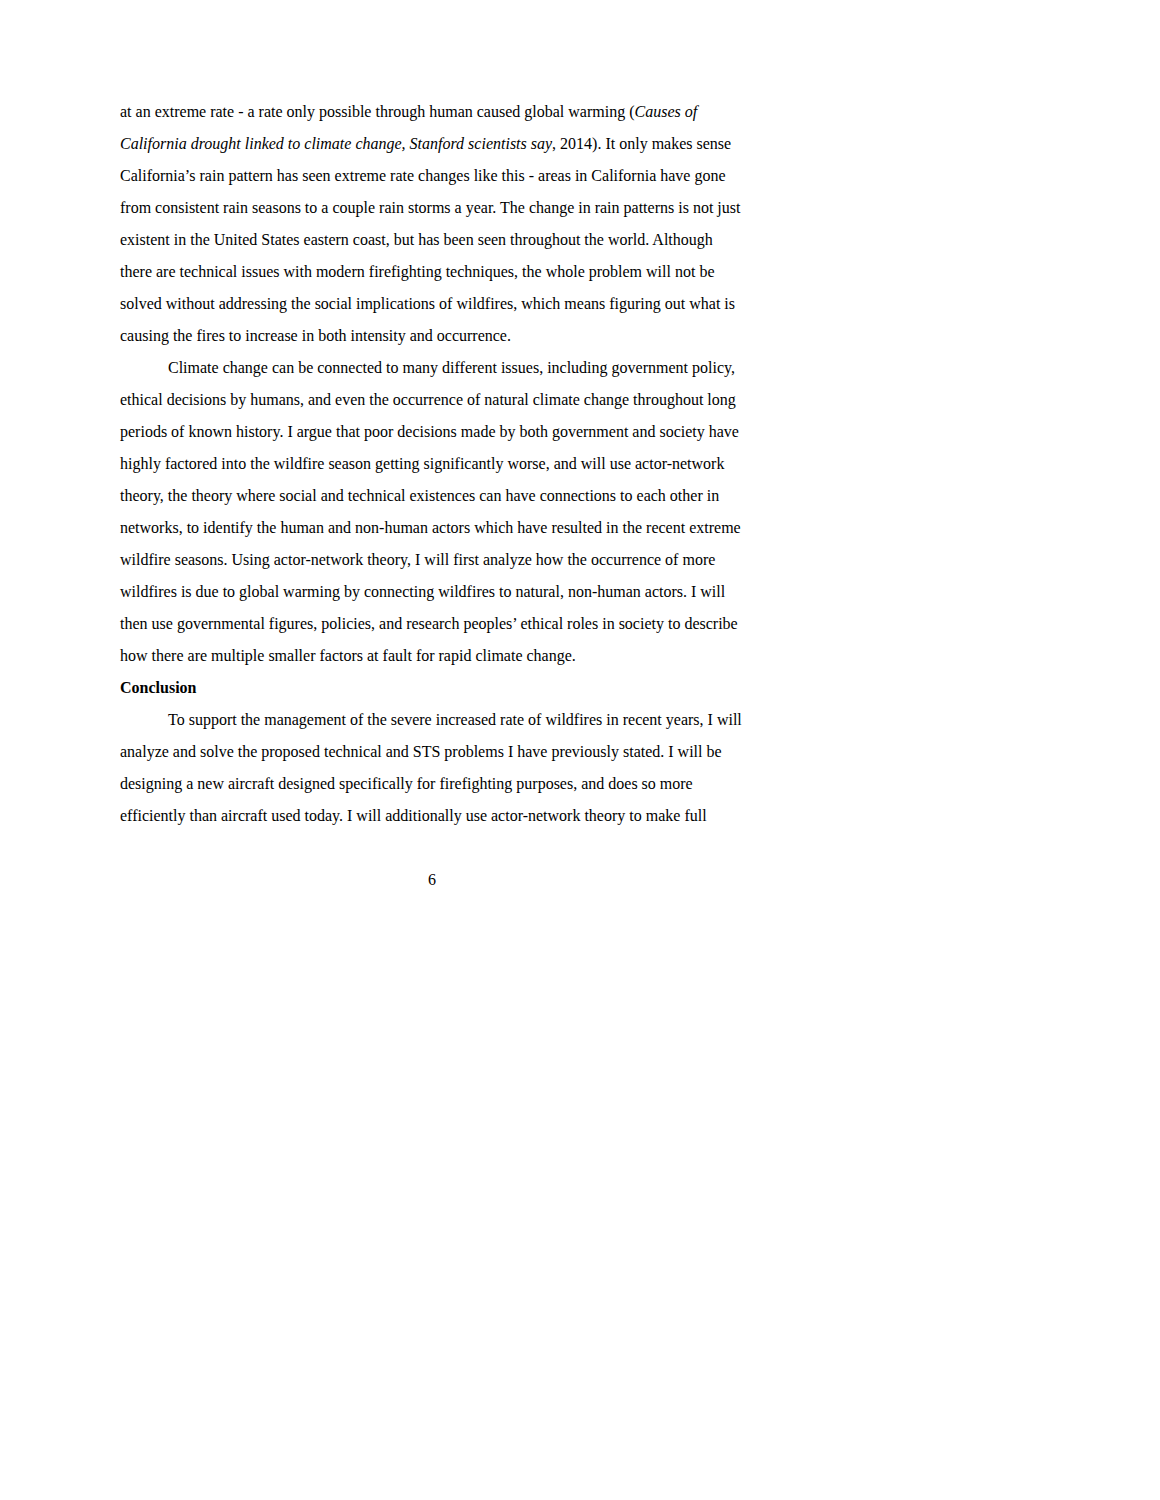at an extreme rate - a rate only possible through human caused global warming (Causes of California drought linked to climate change, Stanford scientists say, 2014). It only makes sense California’s rain pattern has seen extreme rate changes like this - areas in California have gone from consistent rain seasons to a couple rain storms a year. The change in rain patterns is not just existent in the United States eastern coast, but has been seen throughout the world. Although there are technical issues with modern firefighting techniques, the whole problem will not be solved without addressing the social implications of wildfires, which means figuring out what is causing the fires to increase in both intensity and occurrence.
Climate change can be connected to many different issues, including government policy, ethical decisions by humans, and even the occurrence of natural climate change throughout long periods of known history. I argue that poor decisions made by both government and society have highly factored into the wildfire season getting significantly worse, and will use actor-network theory, the theory where social and technical existences can have connections to each other in networks, to identify the human and non-human actors which have resulted in the recent extreme wildfire seasons. Using actor-network theory, I will first analyze how the occurrence of more wildfires is due to global warming by connecting wildfires to natural, non-human actors. I will then use governmental figures, policies, and research peoples’ ethical roles in society to describe how there are multiple smaller factors at fault for rapid climate change.
Conclusion
To support the management of the severe increased rate of wildfires in recent years, I will analyze and solve the proposed technical and STS problems I have previously stated. I will be designing a new aircraft designed specifically for firefighting purposes, and does so more efficiently than aircraft used today. I will additionally use actor-network theory to make full
6